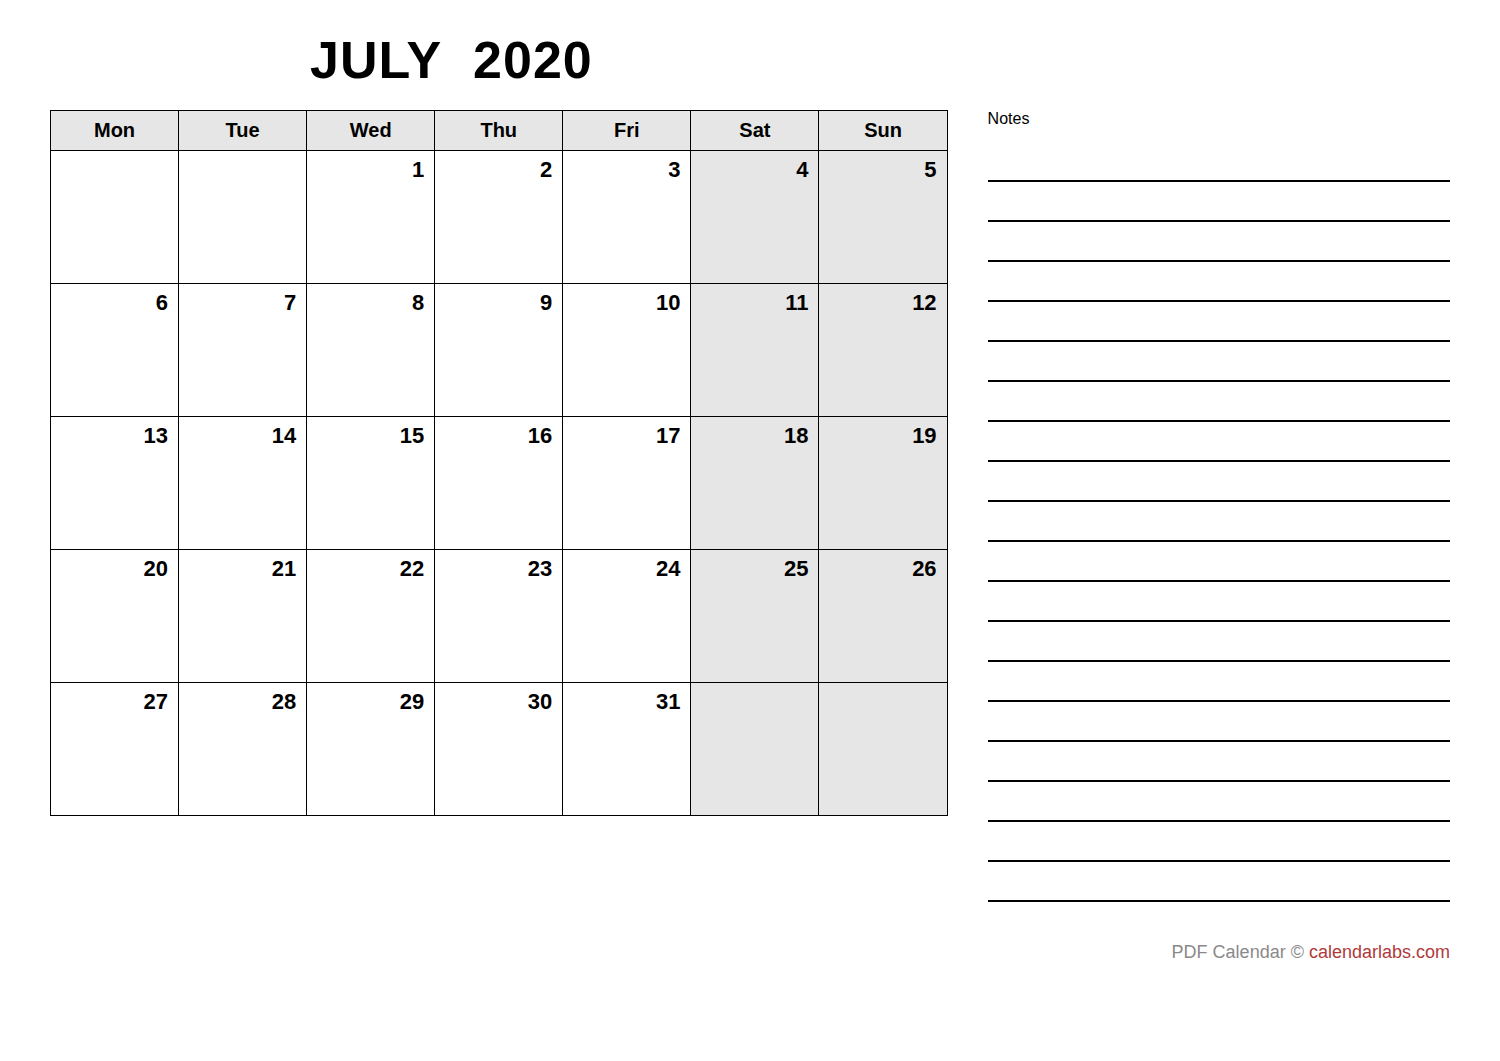JULY 2020
| Mon | Tue | Wed | Thu | Fri | Sat | Sun |
| --- | --- | --- | --- | --- | --- | --- |
| | | 1 | 2 | 3 | 4 | 5 |
| 6 | 7 | 8 | 9 | 10 | 11 | 12 |
| 13 | 14 | 15 | 16 | 17 | 18 | 19 |
| 20 | 21 | 22 | 23 | 24 | 25 | 26 |
| 27 | 28 | 29 | 30 | 31 | | |
Notes
PDF Calendar © calendarlabs.com